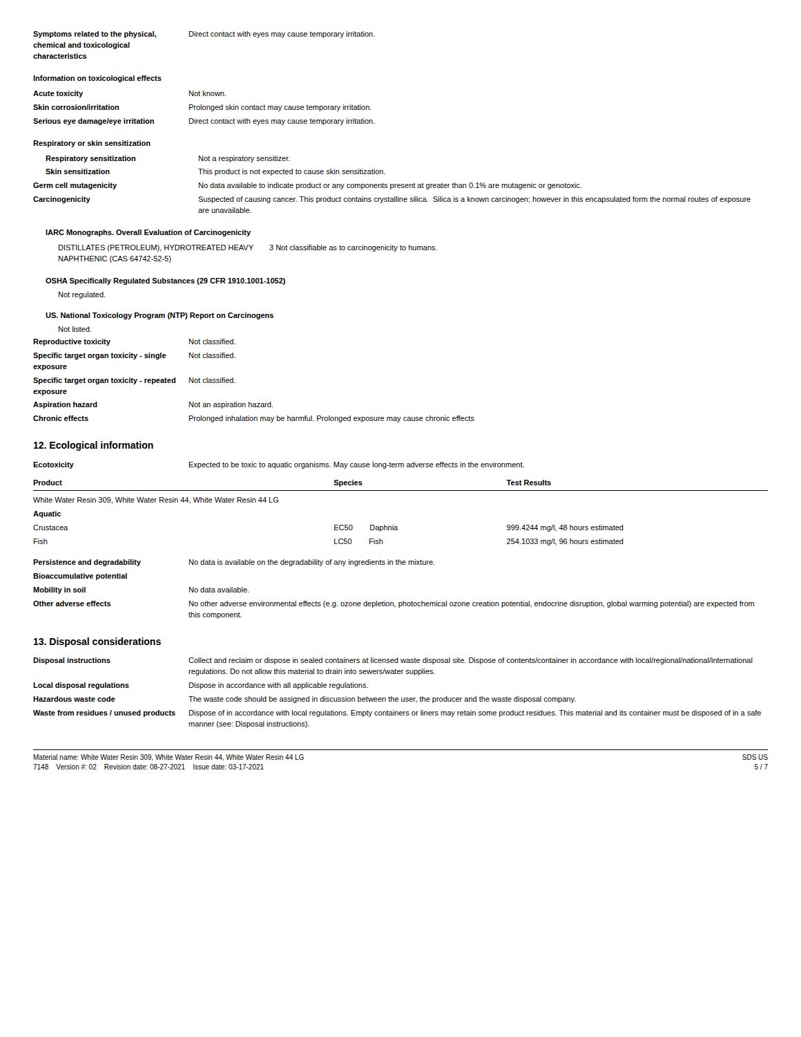| Symptoms related to the physical, chemical and toxicological characteristics | Direct contact with eyes may cause temporary irritation. |
Information on toxicological effects
| Acute toxicity | Not known. |
| Skin corrosion/irritation | Prolonged skin contact may cause temporary irritation. |
| Serious eye damage/eye irritation | Direct contact with eyes may cause temporary irritation. |
Respiratory or skin sensitization
| Respiratory sensitization | Not a respiratory sensitizer. |
| Skin sensitization | This product is not expected to cause skin sensitization. |
| Germ cell mutagenicity | No data available to indicate product or any components present at greater than 0.1% are mutagenic or genotoxic. |
| Carcinogenicity | Suspected of causing cancer. This product contains crystalline silica. Silica is a known carcinogen; however in this encapsulated form the normal routes of exposure are unavailable. |
IARC Monographs. Overall Evaluation of Carcinogenicity
| DISTILLATES (PETROLEUM), HYDROTREATED HEAVY NAPHTHENIC (CAS 64742-52-5) | 3 Not classifiable as to carcinogenicity to humans. |
OSHA Specifically Regulated Substances (29 CFR 1910.1001-1052)
Not regulated.
US. National Toxicology Program (NTP) Report on Carcinogens
Not listed.
| Reproductive toxicity | Not classified. |
| Specific target organ toxicity - single exposure | Not classified. |
| Specific target organ toxicity - repeated exposure | Not classified. |
| Aspiration hazard | Not an aspiration hazard. |
| Chronic effects | Prolonged inhalation may be harmful. Prolonged exposure may cause chronic effects |
12. Ecological information
| Ecotoxicity | Expected to be toxic to aquatic organisms. May cause long-term adverse effects in the environment. |
| Product | Species | Test Results |
| --- | --- | --- |
| White Water Resin 309, White Water Resin 44, White Water Resin 44 LG |
| Aquatic | | |
| Crustacea | EC50 Daphnia | 999.4244 mg/l, 48 hours estimated |
| Fish | LC50 Fish | 254.1033 mg/l, 96 hours estimated |
| Persistence and degradability | No data is available on the degradability of any ingredients in the mixture. |
| Bioaccumulative potential | |
| Mobility in soil | No data available. |
| Other adverse effects | No other adverse environmental effects (e.g. ozone depletion, photochemical ozone creation potential, endocrine disruption, global warming potential) are expected from this component. |
13. Disposal considerations
| Disposal instructions | Collect and reclaim or dispose in sealed containers at licensed waste disposal site. Dispose of contents/container in accordance with local/regional/national/international regulations. Do not allow this material to drain into sewers/water supplies. |
| Local disposal regulations | Dispose in accordance with all applicable regulations. |
| Hazardous waste code | The waste code should be assigned in discussion between the user, the producer and the waste disposal company. |
| Waste from residues / unused products | Dispose of in accordance with local regulations. Empty containers or liners may retain some product residues. This material and its container must be disposed of in a safe manner (see: Disposal instructions). |
Material name: White Water Resin 309, White Water Resin 44, White Water Resin 44 LG
7148 Version #: 02 Revision date: 08-27-2021 Issue date: 03-17-2021
SDS US
5 / 7